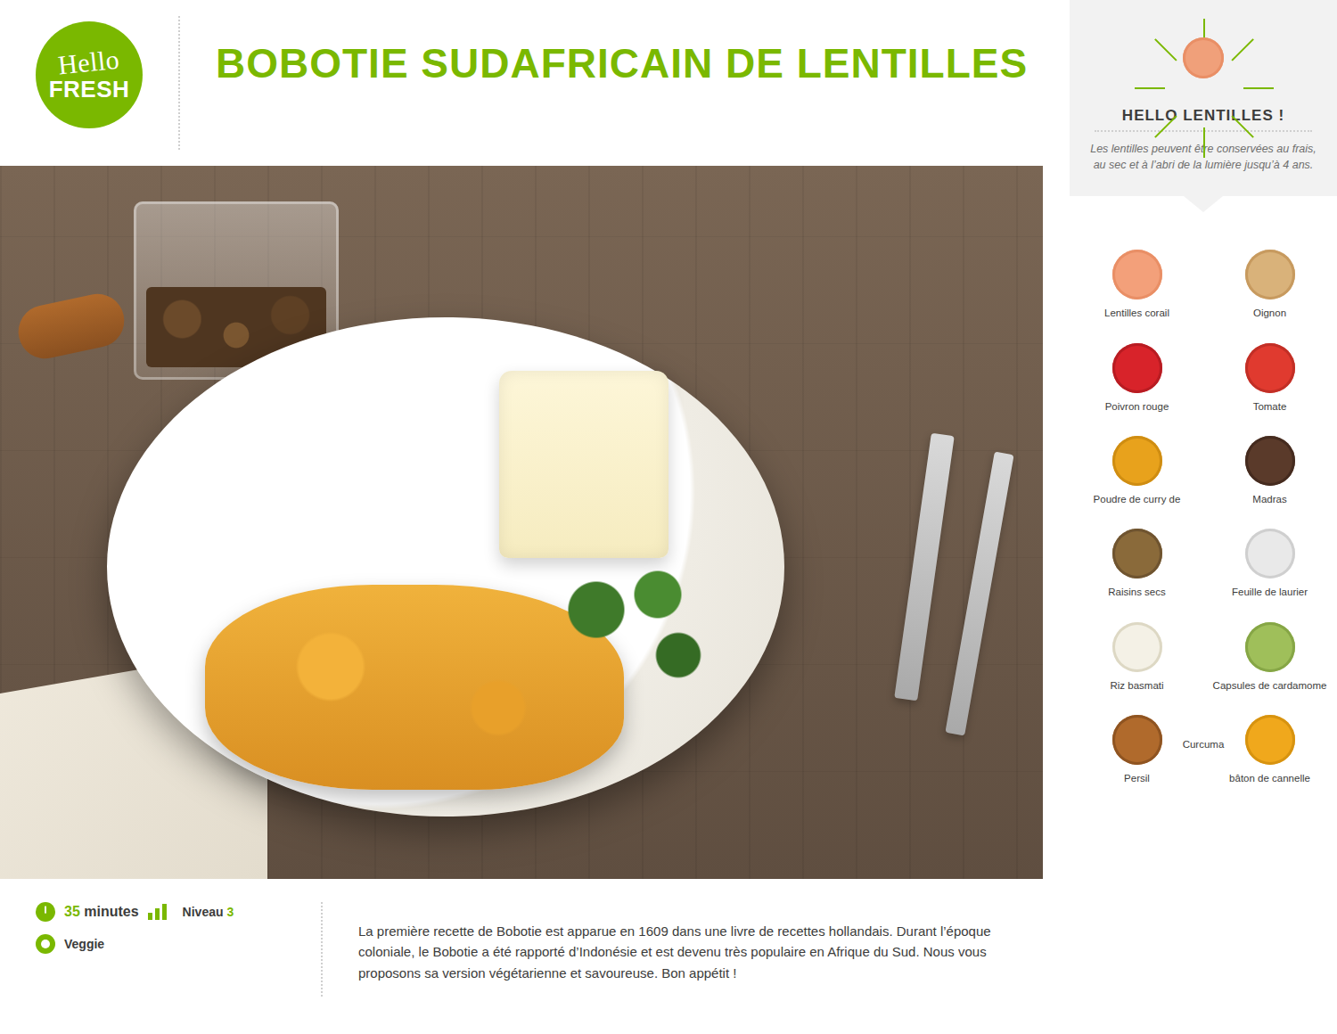Hello FRESH
Bobotie sudafricain de lentilles
HELLO LENTILLES !
Les lentilles peuvent être conservées au frais,
au sec et à l’abri de la lumière jusqu’à 4 ans.
Lentilles corail
Oignon
Poivron rouge
Tomate
Poudre de curry de
Madras
Raisins secs
Feuille de laurier
Riz basmati
Capsules de cardamome
Persil
bâton de cannelle
Curcuma
35 minutes Niveau 3
Veggie
La première recette de Bobotie est apparue en 1609 dans une livre de recettes hollandais. Durant l’époque coloniale, le Bobotie a été rapporté d’Indonésie et est devenu très populaire en Afrique du Sud. Nous vous proposons sa version végétarienne et savoureuse. Bon appétit !